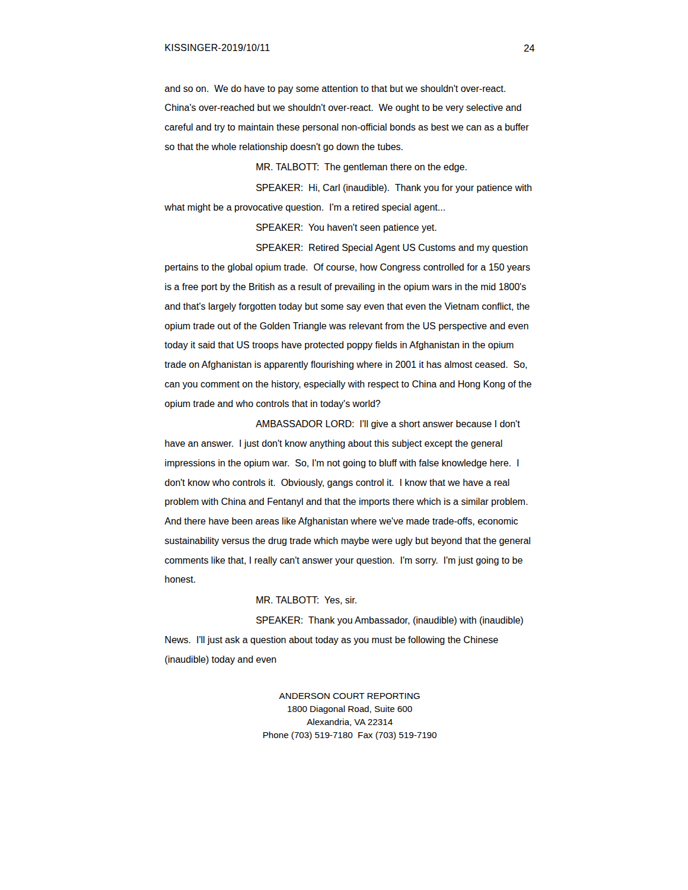KISSINGER-2019/10/11
24
and so on. We do have to pay some attention to that but we shouldn't over-react. China's over-reached but we shouldn't over-react. We ought to be very selective and careful and try to maintain these personal non-official bonds as best we can as a buffer so that the whole relationship doesn't go down the tubes.
MR. TALBOTT: The gentleman there on the edge.
SPEAKER: Hi, Carl (inaudible). Thank you for your patience with what might be a provocative question. I'm a retired special agent...
SPEAKER: You haven't seen patience yet.
SPEAKER: Retired Special Agent US Customs and my question pertains to the global opium trade. Of course, how Congress controlled for a 150 years is a free port by the British as a result of prevailing in the opium wars in the mid 1800's and that's largely forgotten today but some say even that even the Vietnam conflict, the opium trade out of the Golden Triangle was relevant from the US perspective and even today it said that US troops have protected poppy fields in Afghanistan in the opium trade on Afghanistan is apparently flourishing where in 2001 it has almost ceased. So, can you comment on the history, especially with respect to China and Hong Kong of the opium trade and who controls that in today's world?
AMBASSADOR LORD: I'll give a short answer because I don't have an answer. I just don't know anything about this subject except the general impressions in the opium war. So, I'm not going to bluff with false knowledge here. I don't know who controls it. Obviously, gangs control it. I know that we have a real problem with China and Fentanyl and that the imports there which is a similar problem. And there have been areas like Afghanistan where we've made trade-offs, economic sustainability versus the drug trade which maybe were ugly but beyond that the general comments like that, I really can't answer your question. I'm sorry. I'm just going to be honest.
MR. TALBOTT: Yes, sir.
SPEAKER: Thank you Ambassador, (inaudible) with (inaudible) News. I'll just ask a question about today as you must be following the Chinese (inaudible) today and even
ANDERSON COURT REPORTING
1800 Diagonal Road, Suite 600
Alexandria, VA 22314
Phone (703) 519-7180 Fax (703) 519-7190